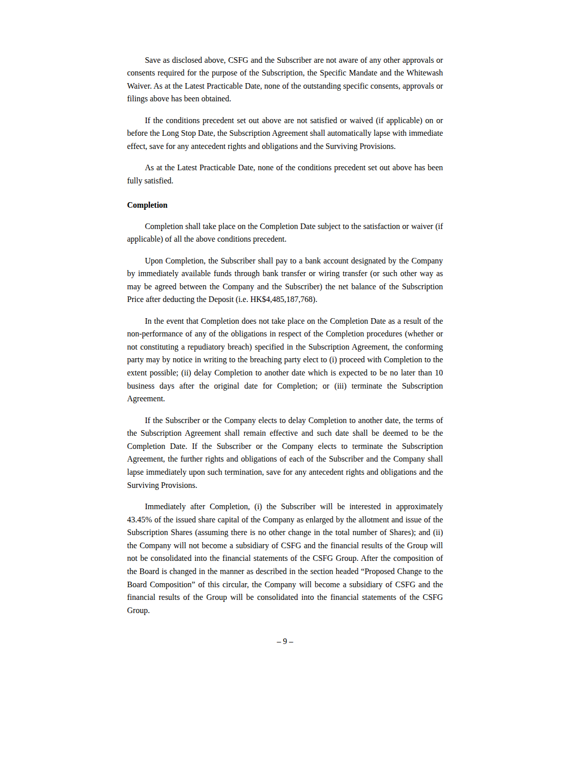Save as disclosed above, CSFG and the Subscriber are not aware of any other approvals or consents required for the purpose of the Subscription, the Specific Mandate and the Whitewash Waiver. As at the Latest Practicable Date, none of the outstanding specific consents, approvals or filings above has been obtained.
If the conditions precedent set out above are not satisfied or waived (if applicable) on or before the Long Stop Date, the Subscription Agreement shall automatically lapse with immediate effect, save for any antecedent rights and obligations and the Surviving Provisions.
As at the Latest Practicable Date, none of the conditions precedent set out above has been fully satisfied.
Completion
Completion shall take place on the Completion Date subject to the satisfaction or waiver (if applicable) of all the above conditions precedent.
Upon Completion, the Subscriber shall pay to a bank account designated by the Company by immediately available funds through bank transfer or wiring transfer (or such other way as may be agreed between the Company and the Subscriber) the net balance of the Subscription Price after deducting the Deposit (i.e. HK$4,485,187,768).
In the event that Completion does not take place on the Completion Date as a result of the non-performance of any of the obligations in respect of the Completion procedures (whether or not constituting a repudiatory breach) specified in the Subscription Agreement, the conforming party may by notice in writing to the breaching party elect to (i) proceed with Completion to the extent possible; (ii) delay Completion to another date which is expected to be no later than 10 business days after the original date for Completion; or (iii) terminate the Subscription Agreement.
If the Subscriber or the Company elects to delay Completion to another date, the terms of the Subscription Agreement shall remain effective and such date shall be deemed to be the Completion Date. If the Subscriber or the Company elects to terminate the Subscription Agreement, the further rights and obligations of each of the Subscriber and the Company shall lapse immediately upon such termination, save for any antecedent rights and obligations and the Surviving Provisions.
Immediately after Completion, (i) the Subscriber will be interested in approximately 43.45% of the issued share capital of the Company as enlarged by the allotment and issue of the Subscription Shares (assuming there is no other change in the total number of Shares); and (ii) the Company will not become a subsidiary of CSFG and the financial results of the Group will not be consolidated into the financial statements of the CSFG Group. After the composition of the Board is changed in the manner as described in the section headed “Proposed Change to the Board Composition” of this circular, the Company will become a subsidiary of CSFG and the financial results of the Group will be consolidated into the financial statements of the CSFG Group.
– 9 –